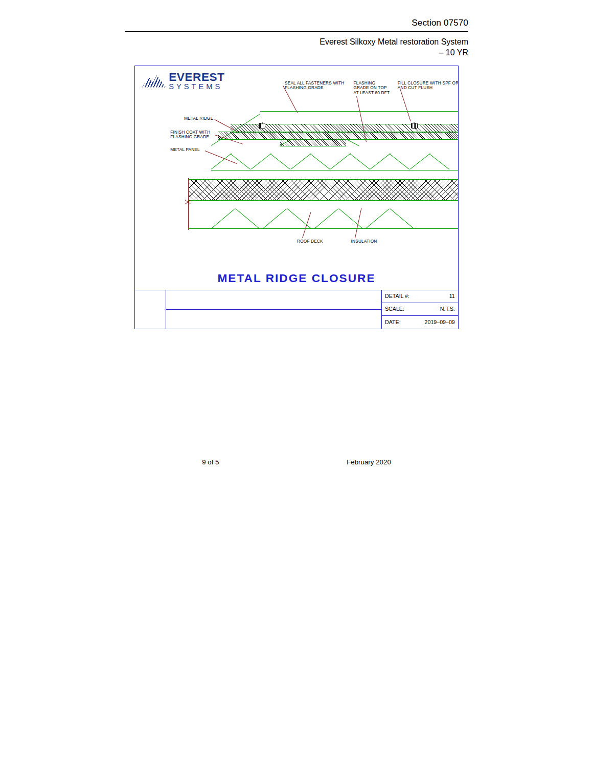Section 07570
Everest Silkoxy Metal restoration System
– 10 YR
EVEREST
SYSTEMS
SEAL ALL FASTENERS WITH FLASHING GRADE
FLASHING GRADE ON TOP AT LEAST 60 DFT
FILL CLOSURE WITH SPF OR ISO AND CUT FLUSH
METAL RIDGE
FINISH COAT WITH FLASHING GRADE
METAL PANEL
ROOF DECK
INSULATION
METAL RIDGE CLOSURE
DETAIL #: 11
SCALE: N.T.S.
DATE: 2019–09–09
9 of 5 February 2020